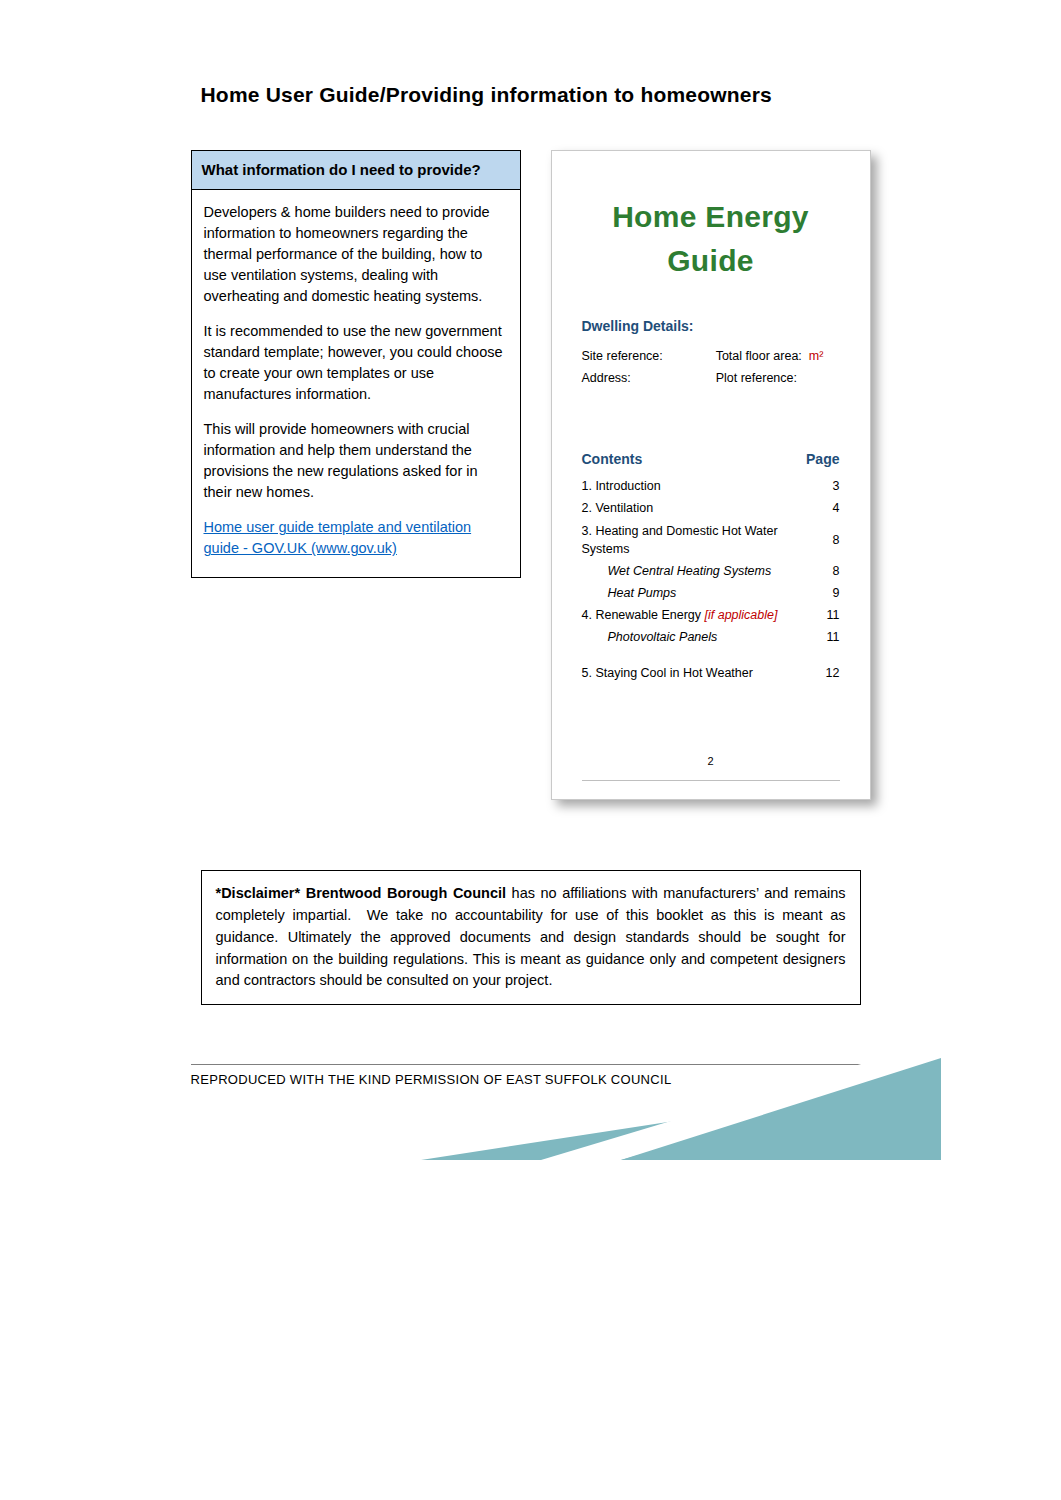Home User Guide/Providing information to homeowners
What information do I need to provide?
Developers & home builders need to provide information to homeowners regarding the thermal performance of the building, how to use ventilation systems, dealing with overheating and domestic heating systems.
It is recommended to use the new government standard template; however, you could choose to create your own templates or use manufactures information.
This will provide homeowners with crucial information and help them understand the provisions the new regulations asked for in their new homes.
Home user guide template and ventilation guide - GOV.UK (www.gov.uk)
Home Energy Guide
Dwelling Details:
| Site reference: | Total floor area: m² |
| Address: | Plot reference: |
Contents Page
| 1. Introduction | 3 |
| 2. Ventilation | 4 |
| 3. Heating and Domestic Hot Water Systems | 8 |
| Wet Central Heating Systems | 8 |
| Heat Pumps | 9 |
| 4. Renewable Energy [if applicable] | 11 |
| Photovoltaic Panels | 11 |
| 5. Staying Cool in Hot Weather | 12 |
2
*Disclaimer* Brentwood Borough Council has no affiliations with manufacturers’ and remains completely impartial. We take no accountability for use of this booklet as this is meant as guidance. Ultimately the approved documents and design standards should be sought for information on the building regulations. This is meant as guidance only and competent designers and contractors should be consulted on your project.
REPRODUCED WITH THE KIND PERMISSION OF EAST SUFFOLK COUNCIL